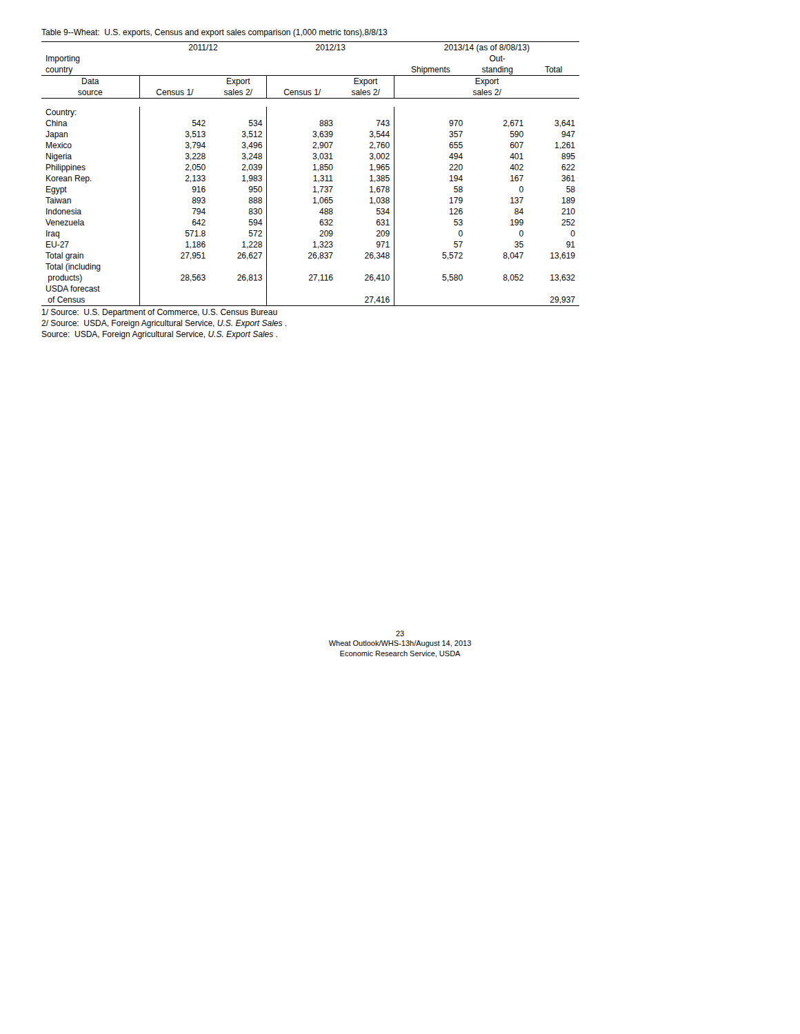Table 9--Wheat: U.S. exports, Census and export sales comparison (1,000 metric tons),8/8/13
| | 2011/12 | 2012/13 | 2013/14 (as of 8/08/13) |
| Importing | | | | | | Out- | |
| country | | | | | Shipments | standing | Total |
| Data | | Export | | Export | Export |
| source | Census 1/ | sales 2/ | Census 1/ | sales 2/ | sales 2/ |
| Country: | | | | | | | |
| China | 542 | 534 | 883 | 743 | 970 | 2,671 | 3,641 |
| Japan | 3,513 | 3,512 | 3,639 | 3,544 | 357 | 590 | 947 |
| Mexico | 3,794 | 3,496 | 2,907 | 2,760 | 655 | 607 | 1,261 |
| Nigeria | 3,228 | 3,248 | 3,031 | 3,002 | 494 | 401 | 895 |
| Philippines | 2,050 | 2,039 | 1,850 | 1,965 | 220 | 402 | 622 |
| Korean Rep. | 2,133 | 1,983 | 1,311 | 1,385 | 194 | 167 | 361 |
| Egypt | 916 | 950 | 1,737 | 1,678 | 58 | 0 | 58 |
| Taiwan | 893 | 888 | 1,065 | 1,038 | 179 | 137 | 189 |
| Indonesia | 794 | 830 | 488 | 534 | 126 | 84 | 210 |
| Venezuela | 642 | 594 | 632 | 631 | 53 | 199 | 252 |
| Iraq | 571.8 | 572 | 209 | 209 | 0 | 0 | 0 |
| EU-27 | 1,186 | 1,228 | 1,323 | 971 | 57 | 35 | 91 |
| Total grain | 27,951 | 26,627 | 26,837 | 26,348 | 5,572 | 8,047 | 13,619 |
| Total (including | | | | | | | |
| products) | 28,563 | 26,813 | 27,116 | 26,410 | 5,580 | 8,052 | 13,632 |
| USDA forecast | | | | | | | |
| of Census | | | | 27,416 | | | 29,937 |
1/ Source: U.S. Department of Commerce, U.S. Census Bureau
2/ Source: USDA, Foreign Agricultural Service, U.S. Export Sales .
Source: USDA, Foreign Agricultural Service, U.S. Export Sales .
23
Wheat Outlook/WHS-13h/August 14, 2013
Economic Research Service, USDA